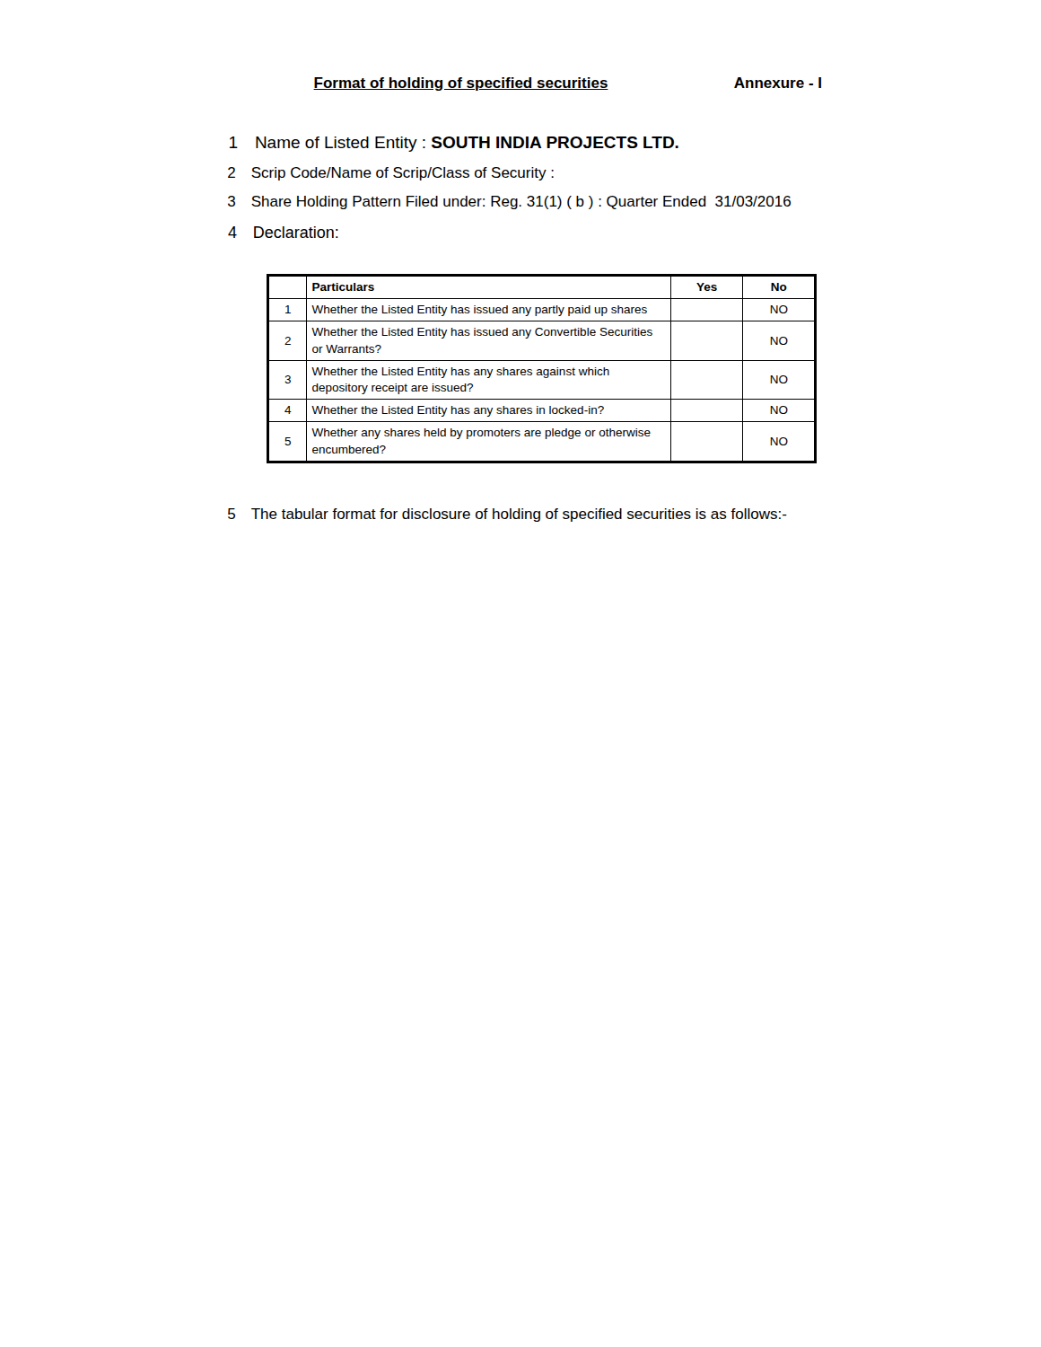Format of holding of specified securities
Annexure - I
Name of Listed Entity : SOUTH INDIA PROJECTS LTD.
Scrip Code/Name of Scrip/Class of Security :
Share Holding Pattern Filed under: Reg. 31(1) ( b ) : Quarter Ended 31/03/2016
Declaration:
| | Particulars | Yes | No |
| --- | --- | --- | --- |
| 1 | Whether the Listed Entity has issued any partly paid up shares | | NO |
| 2 | Whether the Listed Entity has issued any Convertible Securities or Warrants? | | NO |
| 3 | Whether the Listed Entity has any shares against which depository receipt are issued? | | NO |
| 4 | Whether the Listed Entity has any shares in locked-in? | | NO |
| 5 | Whether any shares held by promoters are pledge or otherwise encumbered? | | NO |
The tabular format for disclosure of holding of specified securities is as follows:-